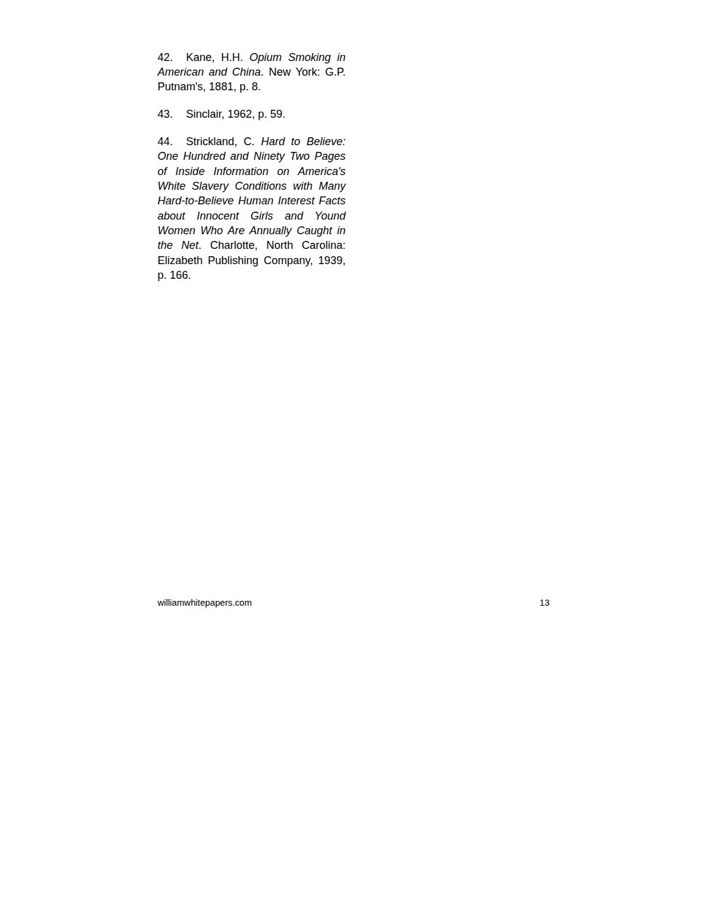42. Kane, H.H. Opium Smoking in American and China. New York: G.P. Putnam's, 1881, p. 8.
43. Sinclair, 1962, p. 59.
44. Strickland, C. Hard to Believe: One Hundred and Ninety Two Pages of Inside Information on America's White Slavery Conditions with Many Hard-to-Believe Human Interest Facts about Innocent Girls and Yound Women Who Are Annually Caught in the Net. Charlotte, North Carolina: Elizabeth Publishing Company, 1939, p. 166.
williamwhitepapers.com 13